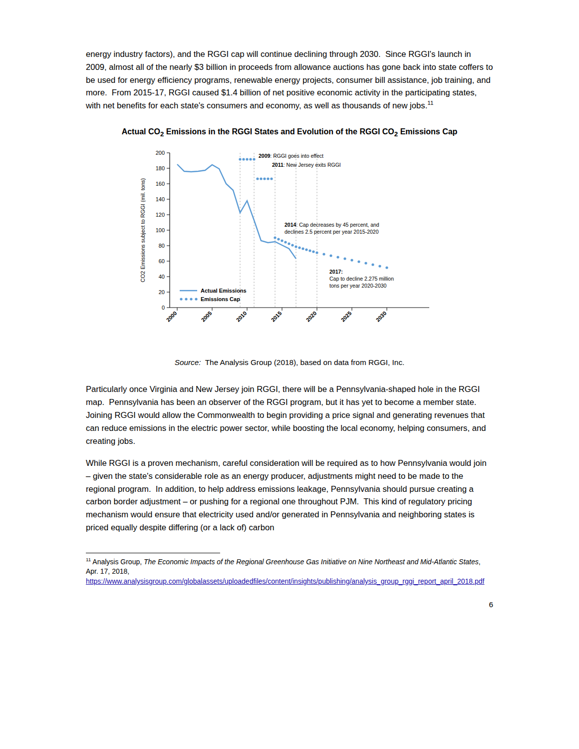energy industry factors), and the RGGI cap will continue declining through 2030. Since RGGI's launch in 2009, almost all of the nearly $3 billion in proceeds from allowance auctions has gone back into state coffers to be used for energy efficiency programs, renewable energy projects, consumer bill assistance, job training, and more. From 2015-17, RGGI caused $1.4 billion of net positive economic activity in the participating states, with net benefits for each state's consumers and economy, as well as thousands of new jobs.11
Actual CO2 Emissions in the RGGI States and Evolution of the RGGI CO2 Emissions Cap
0 20 40 60 80 100 120 140 160 180 200 CO2 Emissions subject to RGGI (mil. tons) 2000 2005 2010 2015 2020 2025 2030 2009: RGGI goes into effect 2011: New Jersey exits RGGI 2014: Cap decreases by 45 percent, and declines 2.5 percent per year 2015-2020 2017: Cap to decline 2.275 million tons per year 2020-2030 Actual Emissions Emissions Cap
Source: The Analysis Group (2018), based on data from RGGI, Inc.
Particularly once Virginia and New Jersey join RGGI, there will be a Pennsylvania-shaped hole in the RGGI map. Pennsylvania has been an observer of the RGGI program, but it has yet to become a member state. Joining RGGI would allow the Commonwealth to begin providing a price signal and generating revenues that can reduce emissions in the electric power sector, while boosting the local economy, helping consumers, and creating jobs.
While RGGI is a proven mechanism, careful consideration will be required as to how Pennsylvania would join – given the state's considerable role as an energy producer, adjustments might need to be made to the regional program. In addition, to help address emissions leakage, Pennsylvania should pursue creating a carbon border adjustment – or pushing for a regional one throughout PJM. This kind of regulatory pricing mechanism would ensure that electricity used and/or generated in Pennsylvania and neighboring states is priced equally despite differing (or a lack of) carbon
11 Analysis Group, The Economic Impacts of the Regional Greenhouse Gas Initiative on Nine Northeast and Mid-Atlantic States, Apr. 17, 2018,
https://www.analysisgroup.com/globalassets/uploadedfiles/content/insights/publishing/analysis_group_rggi_report_april_2018.pdf
6